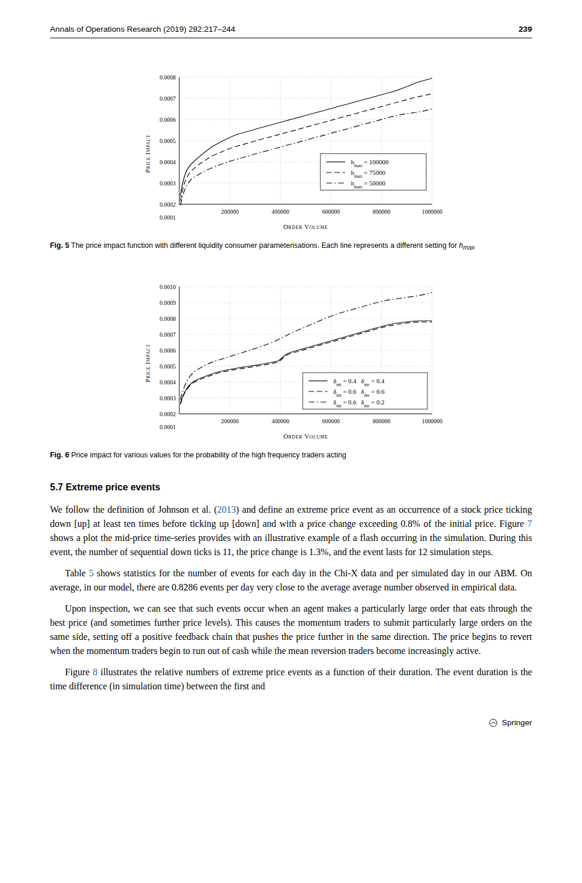Annals of Operations Research (2019) 282:217–244 239
0.0008 0.0007 0.0006 0.0005 0.0004 0.0003 0.0002 0.0001 200000 400000 600000 800000 1000000 Price Impact Order Volume hmax = 100000 hmax = 75000 hmax = 50000
Fig. 5 The price impact function with different liquidity consumer parameterisations. Each line represents a different setting for hmax
0.0010 0.0009 0.0008 0.0007 0.0006 0.0005 0.0004 0.0003 0.0002 0.0001 200000 400000 600000 800000 1000000 Price Impact Order Volume δmt = 0.4 δmr = 0.4 δmt = 0.6 δmr = 0.6 δmt = 0.6 δmr = 0.2
Fig. 6 Price impact for various values for the probability of the high frequency traders acting
5.7 Extreme price events
We follow the definition of Johnson et al. (2013) and define an extreme price event as an occurrence of a stock price ticking down [up] at least ten times before ticking up [down] and with a price change exceeding 0.8% of the initial price. Figure 7 shows a plot the mid-price time-series provides with an illustrative example of a flash occurring in the simulation. During this event, the number of sequential down ticks is 11, the price change is 1.3%, and the event lasts for 12 simulation steps.
Table 5 shows statistics for the number of events for each day in the Chi-X data and per simulated day in our ABM. On average, in our model, there are 0.8286 events per day very close to the average average number observed in empirical data.
Upon inspection, we can see that such events occur when an agent makes a particularly large order that eats through the best price (and sometimes further price levels). This causes the momentum traders to submit particularly large orders on the same side, setting off a positive feedback chain that pushes the price further in the same direction. The price begins to revert when the momentum traders begin to run out of cash while the mean reversion traders become increasingly active.
Figure 8 illustrates the relative numbers of extreme price events as a function of their duration. The event duration is the time difference (in simulation time) between the first and
Springer